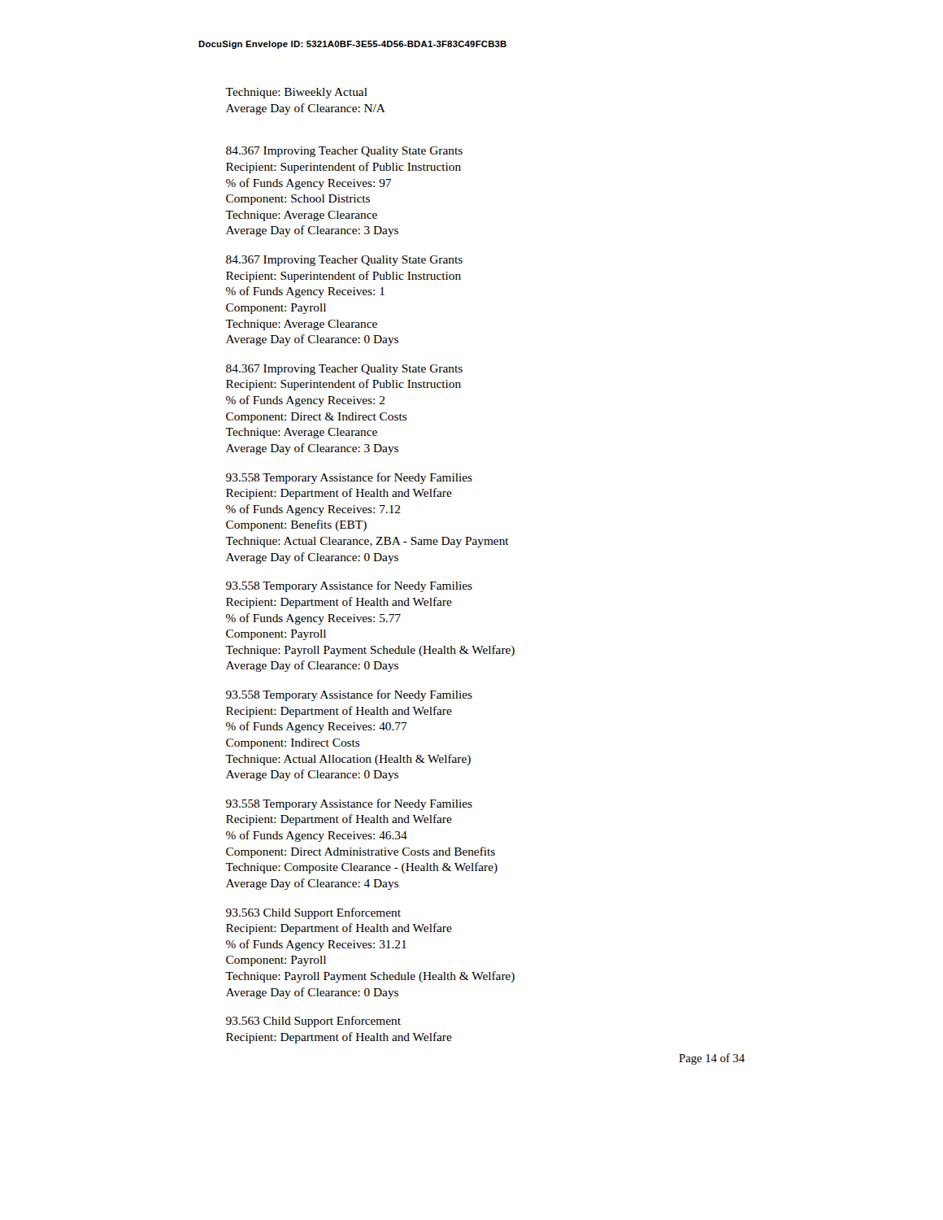DocuSign Envelope ID: 5321A0BF-3E55-4D56-BDA1-3F83C49FCB3B
Technique: Biweekly Actual
Average Day of Clearance: N/A
84.367 Improving Teacher Quality State Grants
Recipient: Superintendent of Public Instruction
% of Funds Agency Receives: 97
Component: School Districts
Technique: Average Clearance
Average Day of Clearance: 3 Days
84.367 Improving Teacher Quality State Grants
Recipient: Superintendent of Public Instruction
% of Funds Agency Receives: 1
Component: Payroll
Technique: Average Clearance
Average Day of Clearance: 0 Days
84.367 Improving Teacher Quality State Grants
Recipient: Superintendent of Public Instruction
% of Funds Agency Receives: 2
Component: Direct & Indirect Costs
Technique: Average Clearance
Average Day of Clearance: 3 Days
93.558 Temporary Assistance for Needy Families
Recipient: Department of Health and Welfare
% of Funds Agency Receives: 7.12
Component: Benefits (EBT)
Technique: Actual Clearance, ZBA - Same Day Payment
Average Day of Clearance: 0 Days
93.558 Temporary Assistance for Needy Families
Recipient: Department of Health and Welfare
% of Funds Agency Receives: 5.77
Component: Payroll
Technique: Payroll Payment Schedule (Health & Welfare)
Average Day of Clearance: 0 Days
93.558 Temporary Assistance for Needy Families
Recipient: Department of Health and Welfare
% of Funds Agency Receives: 40.77
Component: Indirect Costs
Technique: Actual Allocation (Health & Welfare)
Average Day of Clearance: 0 Days
93.558 Temporary Assistance for Needy Families
Recipient: Department of Health and Welfare
% of Funds Agency Receives: 46.34
Component: Direct Administrative Costs and Benefits
Technique: Composite Clearance - (Health & Welfare)
Average Day of Clearance: 4 Days
93.563 Child Support Enforcement
Recipient: Department of Health and Welfare
% of Funds Agency Receives: 31.21
Component: Payroll
Technique: Payroll Payment Schedule (Health & Welfare)
Average Day of Clearance: 0 Days
93.563 Child Support Enforcement
Recipient: Department of Health and Welfare
Page 14 of 34